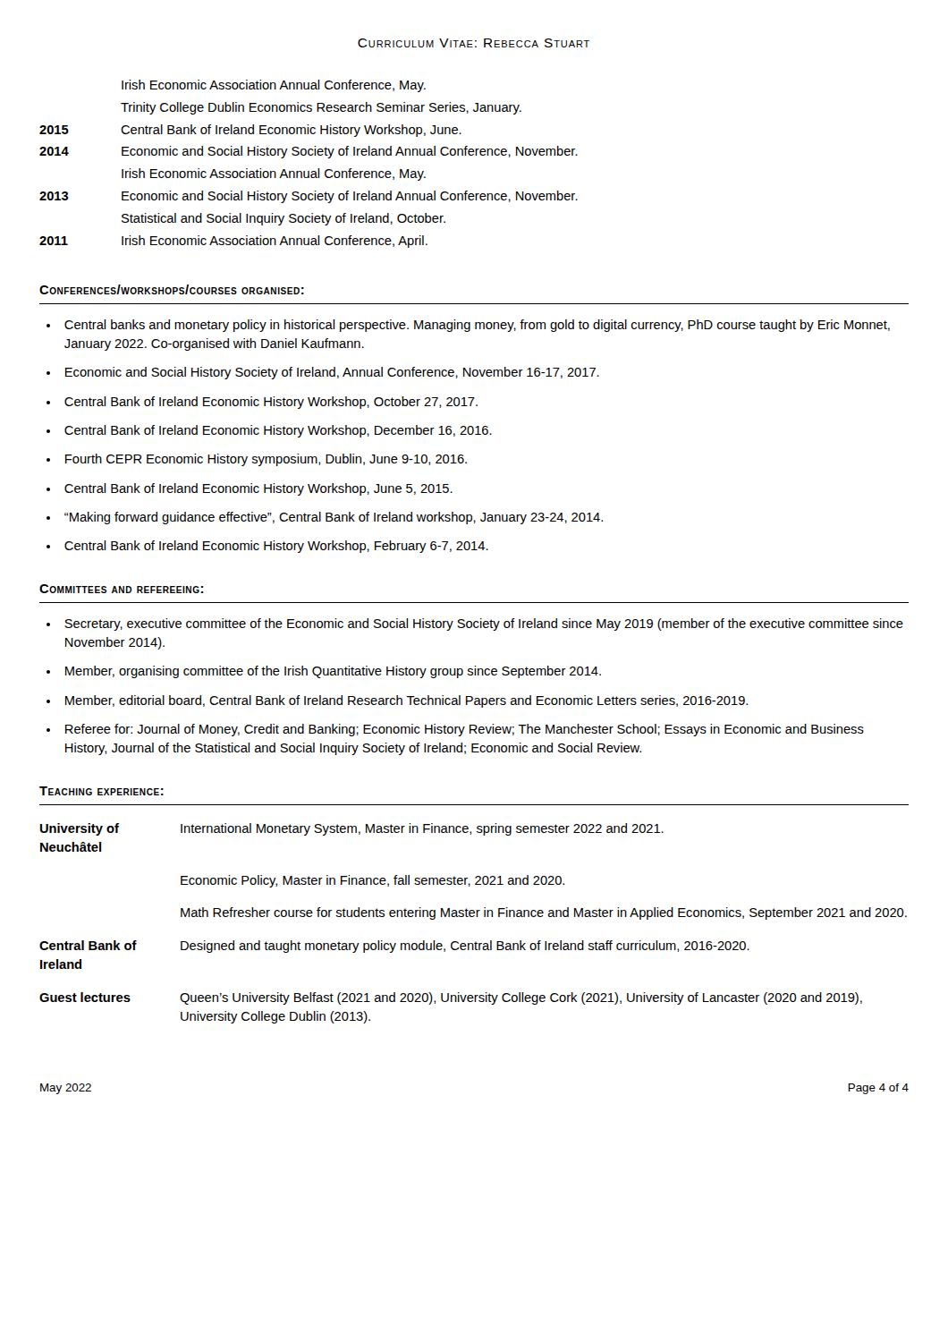Curriculum Vitae: Rebecca Stuart
| | Irish Economic Association Annual Conference, May. |
| | Trinity College Dublin Economics Research Seminar Series, January. |
| 2015 | Central Bank of Ireland Economic History Workshop, June. |
| 2014 | Economic and Social History Society of Ireland Annual Conference, November. |
| | Irish Economic Association Annual Conference, May. |
| 2013 | Economic and Social History Society of Ireland Annual Conference, November. |
| | Statistical and Social Inquiry Society of Ireland, October. |
| 2011 | Irish Economic Association Annual Conference, April. |
Conferences/workshops/courses organised:
Central banks and monetary policy in historical perspective. Managing money, from gold to digital currency, PhD course taught by Eric Monnet, January 2022. Co-organised with Daniel Kaufmann.
Economic and Social History Society of Ireland, Annual Conference, November 16-17, 2017.
Central Bank of Ireland Economic History Workshop, October 27, 2017.
Central Bank of Ireland Economic History Workshop, December 16, 2016.
Fourth CEPR Economic History symposium, Dublin, June 9-10, 2016.
Central Bank of Ireland Economic History Workshop, June 5, 2015.
“Making forward guidance effective”, Central Bank of Ireland workshop, January 23-24, 2014.
Central Bank of Ireland Economic History Workshop, February 6-7, 2014.
Committees and refereeing:
Secretary, executive committee of the Economic and Social History Society of Ireland since May 2019 (member of the executive committee since November 2014).
Member, organising committee of the Irish Quantitative History group since September 2014.
Member, editorial board, Central Bank of Ireland Research Technical Papers and Economic Letters series, 2016-2019.
Referee for: Journal of Money, Credit and Banking; Economic History Review; The Manchester School; Essays in Economic and Business History, Journal of the Statistical and Social Inquiry Society of Ireland; Economic and Social Review.
Teaching experience:
| University of Neuchâtel | International Monetary System, Master in Finance, spring semester 2022 and 2021. |
| | Economic Policy, Master in Finance, fall semester, 2021 and 2020. |
| | Math Refresher course for students entering Master in Finance and Master in Applied Economics, September 2021 and 2020. |
| Central Bank of Ireland | Designed and taught monetary policy module, Central Bank of Ireland staff curriculum, 2016-2020. |
| Guest lectures | Queen’s University Belfast (2021 and 2020), University College Cork (2021), University of Lancaster (2020 and 2019), University College Dublin (2013). |
May 2022 Page 4 of 4